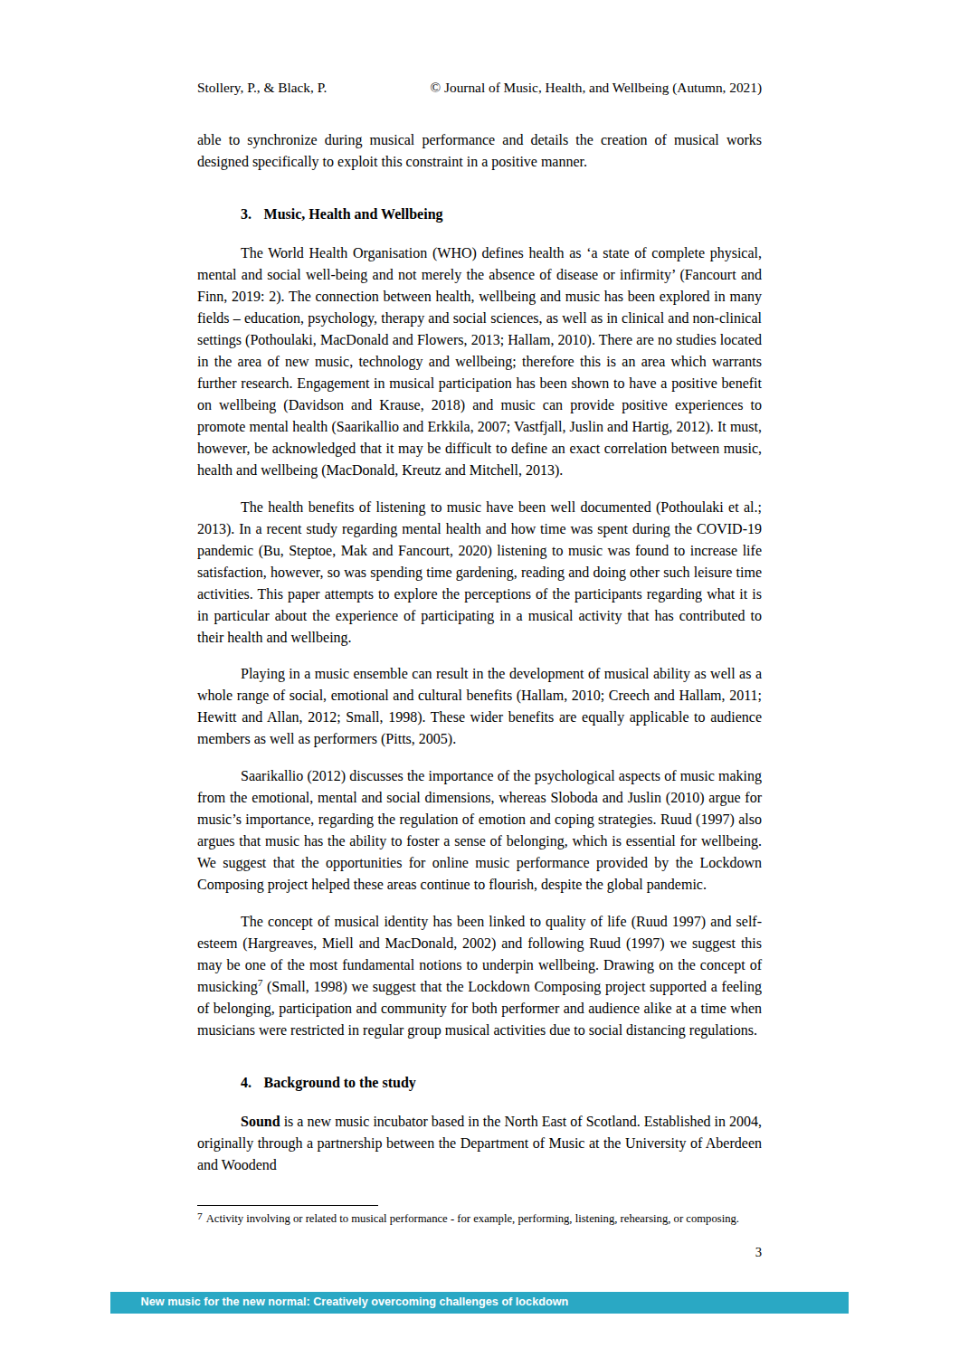Stollery, P., & Black, P. © Journal of Music, Health, and Wellbeing (Autumn, 2021)
able to synchronize during musical performance and details the creation of musical works designed specifically to exploit this constraint in a positive manner.
3. Music, Health and Wellbeing
The World Health Organisation (WHO) defines health as ‘a state of complete physical, mental and social well-being and not merely the absence of disease or infirmity’ (Fancourt and Finn, 2019: 2). The connection between health, wellbeing and music has been explored in many fields – education, psychology, therapy and social sciences, as well as in clinical and non-clinical settings (Pothoulaki, MacDonald and Flowers, 2013; Hallam, 2010). There are no studies located in the area of new music, technology and wellbeing; therefore this is an area which warrants further research. Engagement in musical participation has been shown to have a positive benefit on wellbeing (Davidson and Krause, 2018) and music can provide positive experiences to promote mental health (Saarikallio and Erkkila, 2007; Vastfjall, Juslin and Hartig, 2012). It must, however, be acknowledged that it may be difficult to define an exact correlation between music, health and wellbeing (MacDonald, Kreutz and Mitchell, 2013).
The health benefits of listening to music have been well documented (Pothoulaki et al.; 2013). In a recent study regarding mental health and how time was spent during the COVID-19 pandemic (Bu, Steptoe, Mak and Fancourt, 2020) listening to music was found to increase life satisfaction, however, so was spending time gardening, reading and doing other such leisure time activities. This paper attempts to explore the perceptions of the participants regarding what it is in particular about the experience of participating in a musical activity that has contributed to their health and wellbeing.
Playing in a music ensemble can result in the development of musical ability as well as a whole range of social, emotional and cultural benefits (Hallam, 2010; Creech and Hallam, 2011; Hewitt and Allan, 2012; Small, 1998). These wider benefits are equally applicable to audience members as well as performers (Pitts, 2005).
Saarikallio (2012) discusses the importance of the psychological aspects of music making from the emotional, mental and social dimensions, whereas Sloboda and Juslin (2010) argue for music’s importance, regarding the regulation of emotion and coping strategies. Ruud (1997) also argues that music has the ability to foster a sense of belonging, which is essential for wellbeing. We suggest that the opportunities for online music performance provided by the Lockdown Composing project helped these areas continue to flourish, despite the global pandemic.
The concept of musical identity has been linked to quality of life (Ruud 1997) and self-esteem (Hargreaves, Miell and MacDonald, 2002) and following Ruud (1997) we suggest this may be one of the most fundamental notions to underpin wellbeing. Drawing on the concept of musicking7 (Small, 1998) we suggest that the Lockdown Composing project supported a feeling of belonging, participation and community for both performer and audience alike at a time when musicians were restricted in regular group musical activities due to social distancing regulations.
4. Background to the study
Sound is a new music incubator based in the North East of Scotland. Established in 2004, originally through a partnership between the Department of Music at the University of Aberdeen and Woodend
7Activity involving or related to musical performance - for example, performing, listening, rehearsing, or composing.
3
New music for the new normal: Creatively overcoming challenges of lockdown